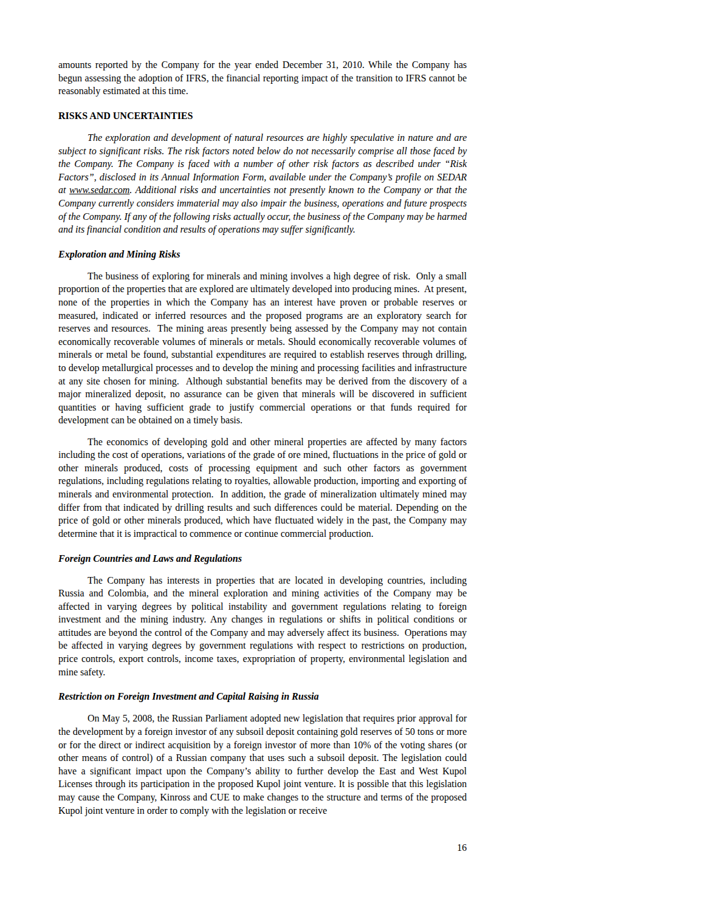amounts reported by the Company for the year ended December 31, 2010. While the Company has begun assessing the adoption of IFRS, the financial reporting impact of the transition to IFRS cannot be reasonably estimated at this time.
RISKS AND UNCERTAINTIES
The exploration and development of natural resources are highly speculative in nature and are subject to significant risks. The risk factors noted below do not necessarily comprise all those faced by the Company. The Company is faced with a number of other risk factors as described under “Risk Factors”, disclosed in its Annual Information Form, available under the Company’s profile on SEDAR at www.sedar.com. Additional risks and uncertainties not presently known to the Company or that the Company currently considers immaterial may also impair the business, operations and future prospects of the Company. If any of the following risks actually occur, the business of the Company may be harmed and its financial condition and results of operations may suffer significantly.
Exploration and Mining Risks
The business of exploring for minerals and mining involves a high degree of risk. Only a small proportion of the properties that are explored are ultimately developed into producing mines. At present, none of the properties in which the Company has an interest have proven or probable reserves or measured, indicated or inferred resources and the proposed programs are an exploratory search for reserves and resources. The mining areas presently being assessed by the Company may not contain economically recoverable volumes of minerals or metals. Should economically recoverable volumes of minerals or metal be found, substantial expenditures are required to establish reserves through drilling, to develop metallurgical processes and to develop the mining and processing facilities and infrastructure at any site chosen for mining. Although substantial benefits may be derived from the discovery of a major mineralized deposit, no assurance can be given that minerals will be discovered in sufficient quantities or having sufficient grade to justify commercial operations or that funds required for development can be obtained on a timely basis.
The economics of developing gold and other mineral properties are affected by many factors including the cost of operations, variations of the grade of ore mined, fluctuations in the price of gold or other minerals produced, costs of processing equipment and such other factors as government regulations, including regulations relating to royalties, allowable production, importing and exporting of minerals and environmental protection. In addition, the grade of mineralization ultimately mined may differ from that indicated by drilling results and such differences could be material. Depending on the price of gold or other minerals produced, which have fluctuated widely in the past, the Company may determine that it is impractical to commence or continue commercial production.
Foreign Countries and Laws and Regulations
The Company has interests in properties that are located in developing countries, including Russia and Colombia, and the mineral exploration and mining activities of the Company may be affected in varying degrees by political instability and government regulations relating to foreign investment and the mining industry. Any changes in regulations or shifts in political conditions or attitudes are beyond the control of the Company and may adversely affect its business. Operations may be affected in varying degrees by government regulations with respect to restrictions on production, price controls, export controls, income taxes, expropriation of property, environmental legislation and mine safety.
Restriction on Foreign Investment and Capital Raising in Russia
On May 5, 2008, the Russian Parliament adopted new legislation that requires prior approval for the development by a foreign investor of any subsoil deposit containing gold reserves of 50 tons or more or for the direct or indirect acquisition by a foreign investor of more than 10% of the voting shares (or other means of control) of a Russian company that uses such a subsoil deposit. The legislation could have a significant impact upon the Company’s ability to further develop the East and West Kupol Licenses through its participation in the proposed Kupol joint venture. It is possible that this legislation may cause the Company, Kinross and CUE to make changes to the structure and terms of the proposed Kupol joint venture in order to comply with the legislation or receive
16